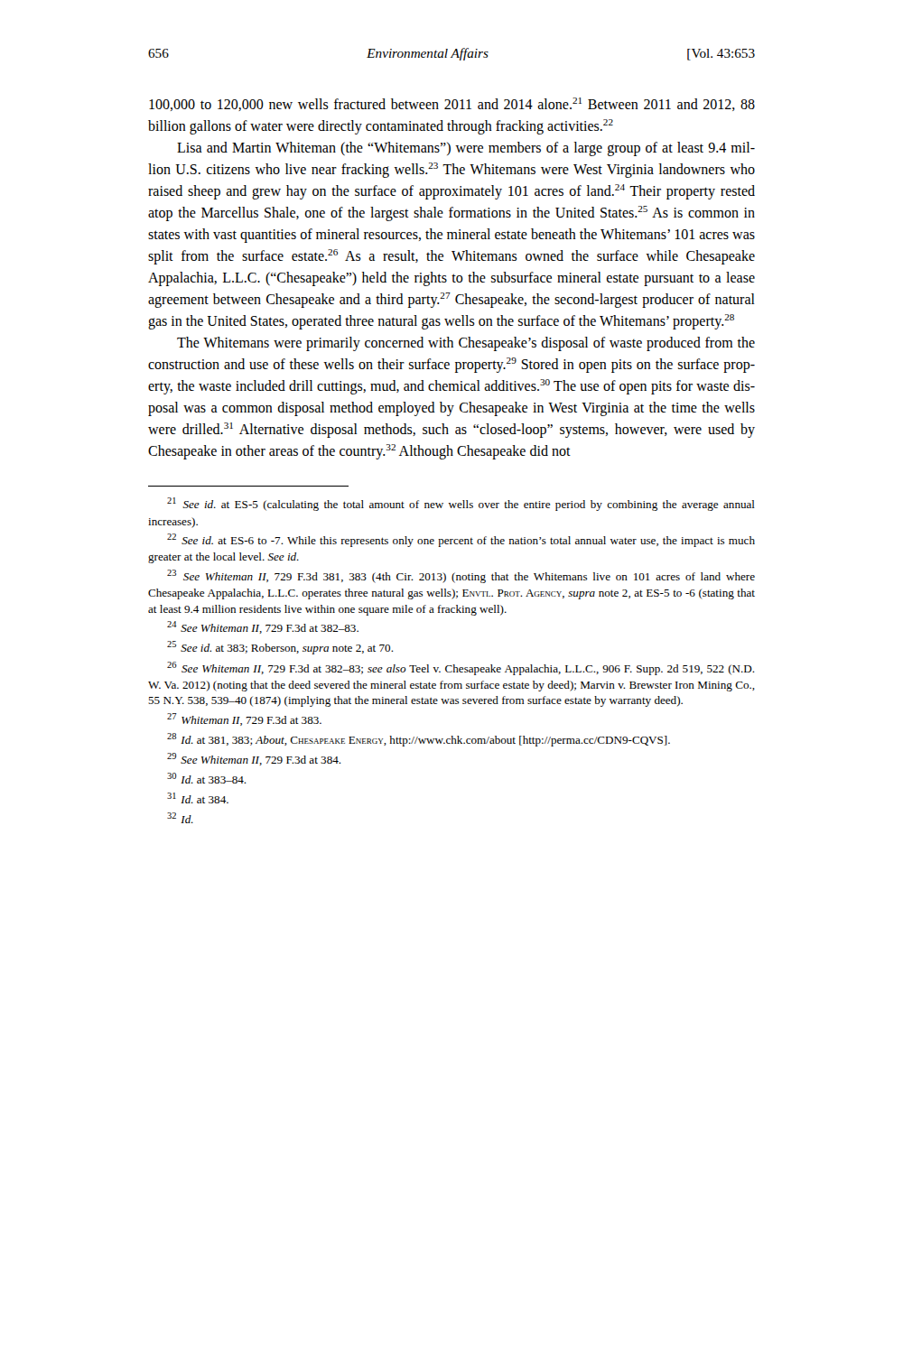656 Environmental Affairs [Vol. 43:653
100,000 to 120,000 new wells fractured between 2011 and 2014 alone.21 Between 2011 and 2012, 88 billion gallons of water were directly contaminated through fracking activities.22
Lisa and Martin Whiteman (the “Whitemans”) were members of a large group of at least 9.4 million U.S. citizens who live near fracking wells.23 The Whitemans were West Virginia landowners who raised sheep and grew hay on the surface of approximately 101 acres of land.24 Their property rested atop the Marcellus Shale, one of the largest shale formations in the United States.25 As is common in states with vast quantities of mineral resources, the mineral estate beneath the Whitemans’ 101 acres was split from the surface estate.26 As a result, the Whitemans owned the surface while Chesapeake Appalachia, L.L.C. (“Chesapeake”) held the rights to the subsurface mineral estate pursuant to a lease agreement between Chesapeake and a third party.27 Chesapeake, the second-largest producer of natural gas in the United States, operated three natural gas wells on the surface of the Whitemans’ property.28
The Whitemans were primarily concerned with Chesapeake’s disposal of waste produced from the construction and use of these wells on their surface property.29 Stored in open pits on the surface property, the waste included drill cuttings, mud, and chemical additives.30 The use of open pits for waste disposal was a common disposal method employed by Chesapeake in West Virginia at the time the wells were drilled.31 Alternative disposal methods, such as “closed-loop” systems, however, were used by Chesapeake in other areas of the country.32 Although Chesapeake did not
21 See id. at ES-5 (calculating the total amount of new wells over the entire period by combining the average annual increases).
22 See id. at ES-6 to -7. While this represents only one percent of the nation’s total annual water use, the impact is much greater at the local level. See id.
23 See Whiteman II, 729 F.3d 381, 383 (4th Cir. 2013) (noting that the Whitemans live on 101 acres of land where Chesapeake Appalachia, L.L.C. operates three natural gas wells); Envtl. Prot. Agency, supra note 2, at ES-5 to -6 (stating that at least 9.4 million residents live within one square mile of a fracking well).
24 See Whiteman II, 729 F.3d at 382–83.
25 See id. at 383; Roberson, supra note 2, at 70.
26 See Whiteman II, 729 F.3d at 382–83; see also Teel v. Chesapeake Appalachia, L.L.C., 906 F. Supp. 2d 519, 522 (N.D. W. Va. 2012) (noting that the deed severed the mineral estate from surface estate by deed); Marvin v. Brewster Iron Mining Co., 55 N.Y. 538, 539–40 (1874) (implying that the mineral estate was severed from surface estate by warranty deed).
27 Whiteman II, 729 F.3d at 383.
28 Id. at 381, 383; About, Chesapeake Energy, http://www.chk.com/about [http://perma.cc/CDN9-CQVS].
29 See Whiteman II, 729 F.3d at 384.
30 Id. at 383–84.
31 Id. at 384.
32 Id.